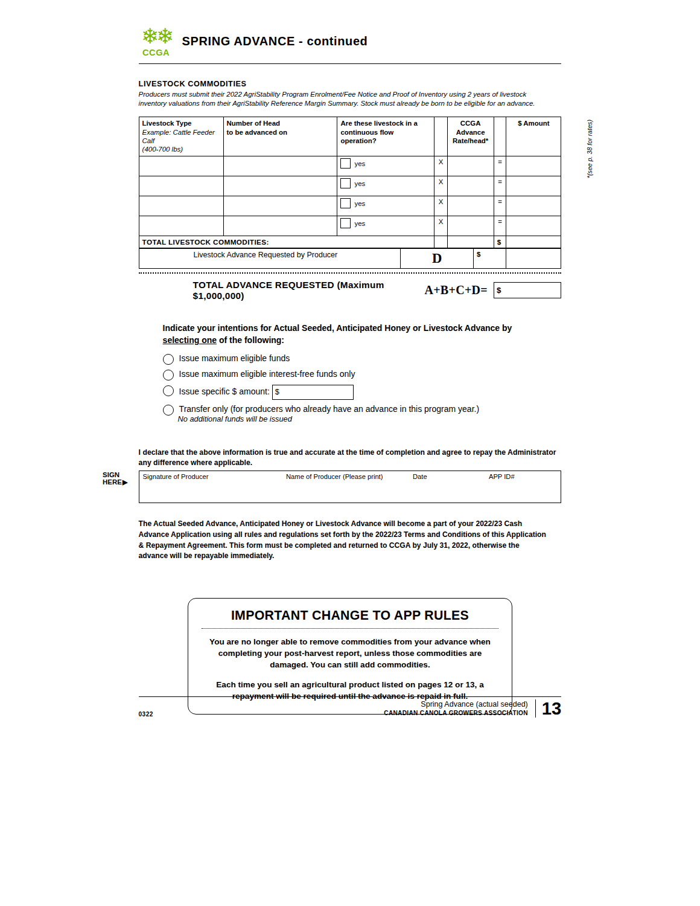❄❄ CCGA
SPRING ADVANCE - continued
LIVESTOCK COMMODITIES
Producers must submit their 2022 AgriStability Program Enrolment/Fee Notice and Proof of Inventory using 2 years of livestock inventory valuations from their AgriStability Reference Margin Summary. Stock must already be born to be eligible for an advance.
*(see p. 38 for rates)
| Livestock Type Example: Cattle Feeder Calf (400-700 lbs) | Number of Head to be advanced on | Are these livestock in a continuous flow operation? | | CCGA Advance Rate/head* | | $ Amount |
| --- | --- | --- | --- | --- | --- | --- |
| | | yes | X | | = | |
| | | yes | X | | = | |
| | | yes | X | | = | |
| | | yes | X | | = | |
| TOTAL LIVESTOCK COMMODITIES: | | | $ | |
| Livestock Advance Requested by Producer | D | $ | |
TOTAL ADVANCE REQUESTED (Maximum $1,000,000) A+B+C+D= $
Indicate your intentions for Actual Seeded, Anticipated Honey or Livestock Advance by
selecting one of the following:
Issue maximum eligible funds
Issue maximum eligible interest-free funds only
Issue specific $ amount:$
Transfer only (for producers who already have an advance in this program year.)
No additional funds will be issued
I declare that the above information is true and accurate at the time of completion and agree to repay the Administrator any difference where applicable.
SIGN
HERE▶
| Signature of Producer | Name of Producer (Please print) | Date | APP ID# |
The Actual Seeded Advance, Anticipated Honey or Livestock Advance will become a part of your 2022/23 Cash Advance Application using all rules and regulations set forth by the 2022/23 Terms and Conditions of this Application & Repayment Agreement. This form must be completed and returned to CCGA by July 31, 2022, otherwise the advance will be repayable immediately.
IMPORTANT CHANGE TO APP RULES
You are no longer able to remove commodities from your advance when completing your post-harvest report, unless those commodities are damaged. You can still add commodities.
Each time you sell an agricultural product listed on pages 12 or 13, a repayment will be required until the advance is repaid in full.
0322
Spring Advance (actual seeded)
CANADIAN CANOLA GROWERS ASSOCIATION
13